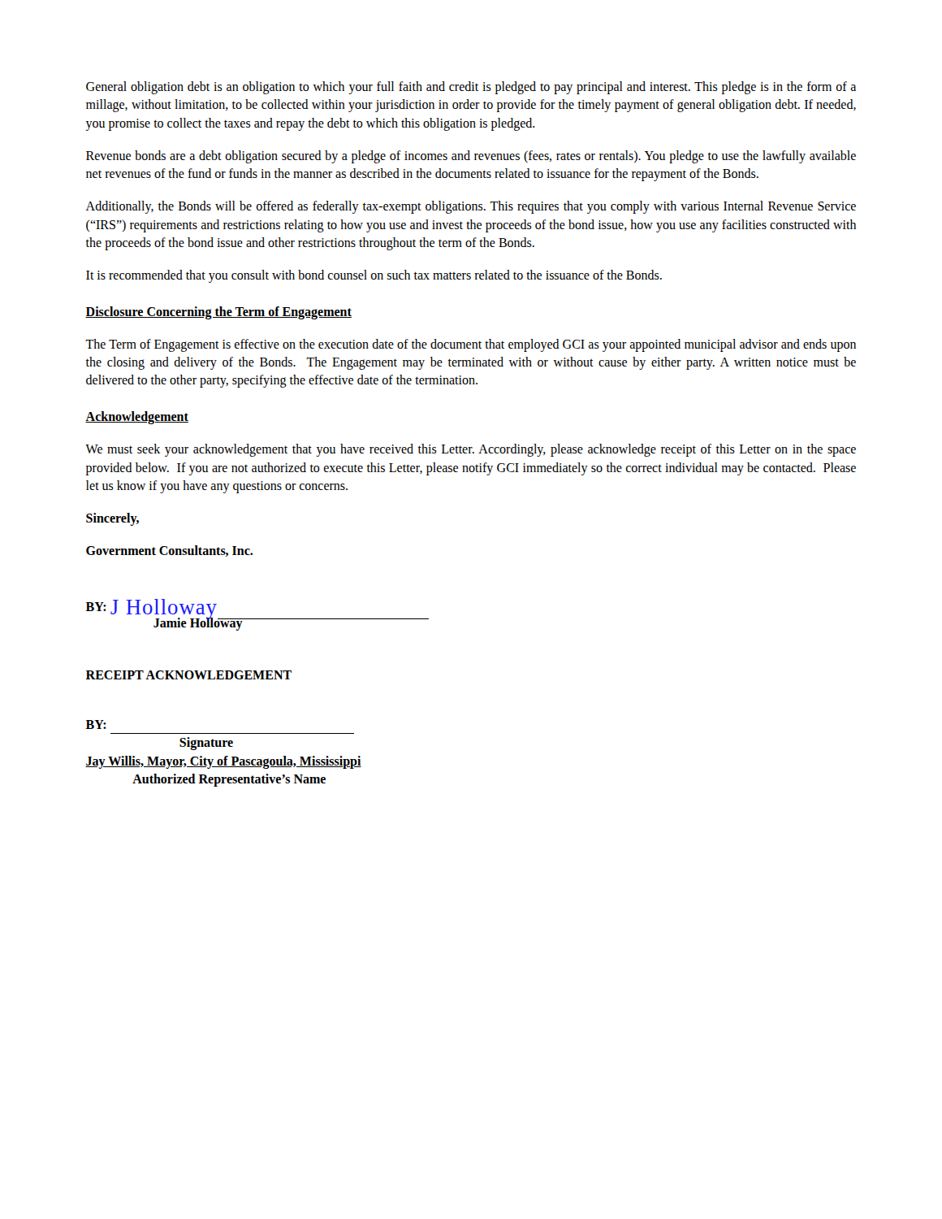General obligation debt is an obligation to which your full faith and credit is pledged to pay principal and interest. This pledge is in the form of a millage, without limitation, to be collected within your jurisdiction in order to provide for the timely payment of general obligation debt. If needed, you promise to collect the taxes and repay the debt to which this obligation is pledged.
Revenue bonds are a debt obligation secured by a pledge of incomes and revenues (fees, rates or rentals). You pledge to use the lawfully available net revenues of the fund or funds in the manner as described in the documents related to issuance for the repayment of the Bonds.
Additionally, the Bonds will be offered as federally tax-exempt obligations. This requires that you comply with various Internal Revenue Service (“IRS”) requirements and restrictions relating to how you use and invest the proceeds of the bond issue, how you use any facilities constructed with the proceeds of the bond issue and other restrictions throughout the term of the Bonds.
It is recommended that you consult with bond counsel on such tax matters related to the issuance of the Bonds.
Disclosure Concerning the Term of Engagement
The Term of Engagement is effective on the execution date of the document that employed GCI as your appointed municipal advisor and ends upon the closing and delivery of the Bonds. The Engagement may be terminated with or without cause by either party. A written notice must be delivered to the other party, specifying the effective date of the termination.
Acknowledgement
We must seek your acknowledgement that you have received this Letter. Accordingly, please acknowledge receipt of this Letter on in the space provided below. If you are not authorized to execute this Letter, please notify GCI immediately so the correct individual may be contacted. Please let us know if you have any questions or concerns.
Sincerely,
Government Consultants, Inc.
BY: J Holloway
Jamie Holloway
RECEIPT ACKNOWLEDGEMENT
BY:
Signature
Jay Willis, Mayor, City of Pascagoula, Mississippi
Authorized Representative’s Name